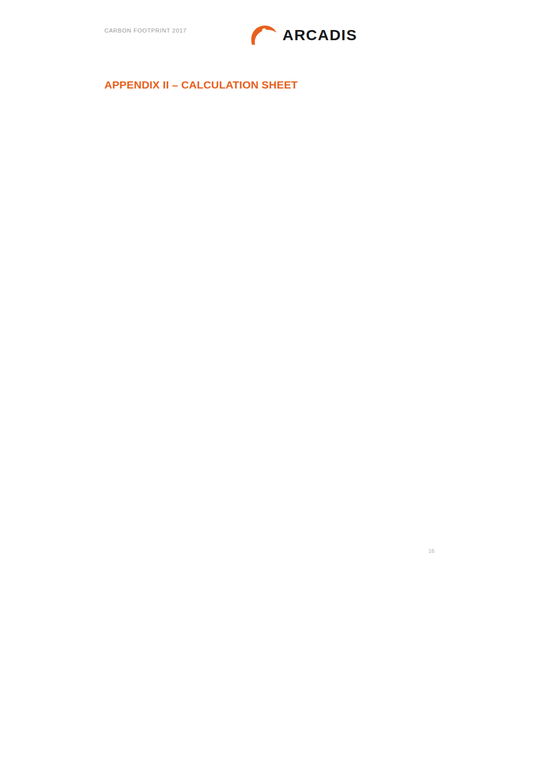Carbon Footprint 2017
ARCADIS
APPENDIX II – CALCULATION SHEET
16